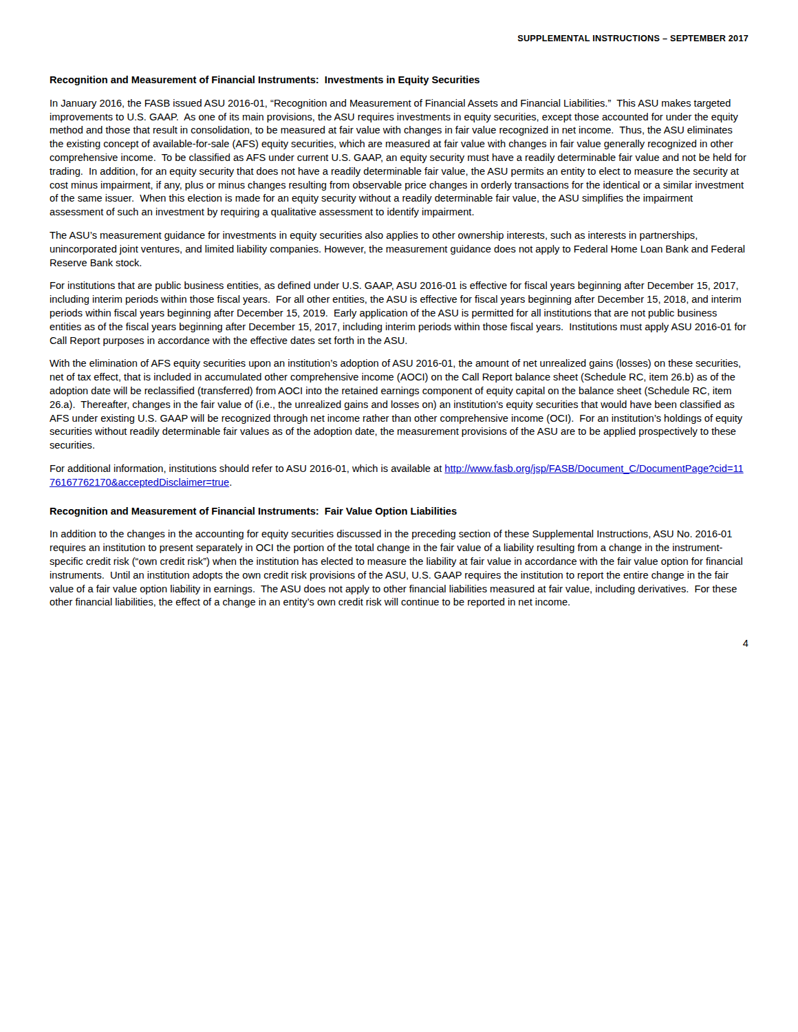SUPPLEMENTAL INSTRUCTIONS – SEPTEMBER 2017
Recognition and Measurement of Financial Instruments: Investments in Equity Securities
In January 2016, the FASB issued ASU 2016-01, “Recognition and Measurement of Financial Assets and Financial Liabilities.” This ASU makes targeted improvements to U.S. GAAP. As one of its main provisions, the ASU requires investments in equity securities, except those accounted for under the equity method and those that result in consolidation, to be measured at fair value with changes in fair value recognized in net income. Thus, the ASU eliminates the existing concept of available-for-sale (AFS) equity securities, which are measured at fair value with changes in fair value generally recognized in other comprehensive income. To be classified as AFS under current U.S. GAAP, an equity security must have a readily determinable fair value and not be held for trading. In addition, for an equity security that does not have a readily determinable fair value, the ASU permits an entity to elect to measure the security at cost minus impairment, if any, plus or minus changes resulting from observable price changes in orderly transactions for the identical or a similar investment of the same issuer. When this election is made for an equity security without a readily determinable fair value, the ASU simplifies the impairment assessment of such an investment by requiring a qualitative assessment to identify impairment.
The ASU’s measurement guidance for investments in equity securities also applies to other ownership interests, such as interests in partnerships, unincorporated joint ventures, and limited liability companies. However, the measurement guidance does not apply to Federal Home Loan Bank and Federal Reserve Bank stock.
For institutions that are public business entities, as defined under U.S. GAAP, ASU 2016-01 is effective for fiscal years beginning after December 15, 2017, including interim periods within those fiscal years. For all other entities, the ASU is effective for fiscal years beginning after December 15, 2018, and interim periods within fiscal years beginning after December 15, 2019. Early application of the ASU is permitted for all institutions that are not public business entities as of the fiscal years beginning after December 15, 2017, including interim periods within those fiscal years. Institutions must apply ASU 2016-01 for Call Report purposes in accordance with the effective dates set forth in the ASU.
With the elimination of AFS equity securities upon an institution’s adoption of ASU 2016-01, the amount of net unrealized gains (losses) on these securities, net of tax effect, that is included in accumulated other comprehensive income (AOCI) on the Call Report balance sheet (Schedule RC, item 26.b) as of the adoption date will be reclassified (transferred) from AOCI into the retained earnings component of equity capital on the balance sheet (Schedule RC, item 26.a). Thereafter, changes in the fair value of (i.e., the unrealized gains and losses on) an institution’s equity securities that would have been classified as AFS under existing U.S. GAAP will be recognized through net income rather than other comprehensive income (OCI). For an institution’s holdings of equity securities without readily determinable fair values as of the adoption date, the measurement provisions of the ASU are to be applied prospectively to these securities.
For additional information, institutions should refer to ASU 2016-01, which is available at http://www.fasb.org/jsp/FASB/Document_C/DocumentPage?cid=1176167762170&acceptedDisclaimer=true.
Recognition and Measurement of Financial Instruments: Fair Value Option Liabilities
In addition to the changes in the accounting for equity securities discussed in the preceding section of these Supplemental Instructions, ASU No. 2016-01 requires an institution to present separately in OCI the portion of the total change in the fair value of a liability resulting from a change in the instrument-specific credit risk (“own credit risk”) when the institution has elected to measure the liability at fair value in accordance with the fair value option for financial instruments. Until an institution adopts the own credit risk provisions of the ASU, U.S. GAAP requires the institution to report the entire change in the fair value of a fair value option liability in earnings. The ASU does not apply to other financial liabilities measured at fair value, including derivatives. For these other financial liabilities, the effect of a change in an entity’s own credit risk will continue to be reported in net income.
4